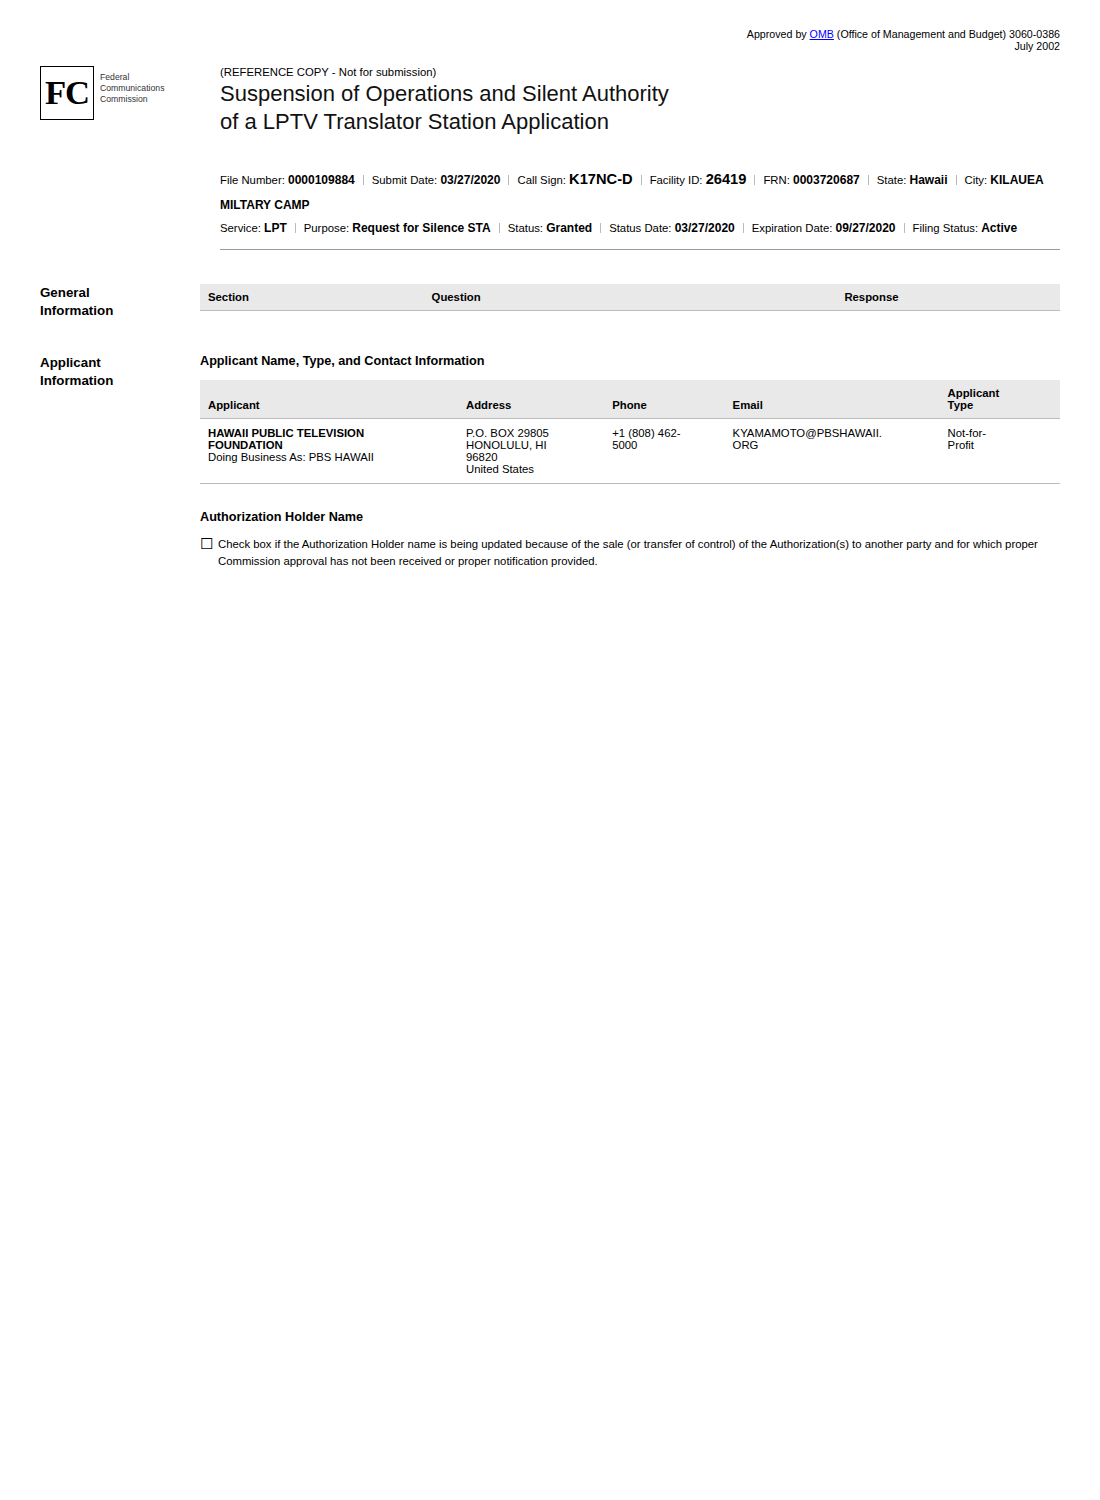Approved by OMB (Office of Management and Budget) 3060-0386
July 2002
FC
Federal
Communications
Commission
(REFERENCE COPY - Not for submission)
Suspension of Operations and Silent Authority
of a LPTV Translator Station Application
File Number: 0000109884 Submit Date: 03/27/2020 Call Sign: K17NC-D Facility ID: 26419 FRN: 0003720687 State: Hawaii City: KILAUEA MILTARY CAMP
Service: LPT Purpose: Request for Silence STA Status: Granted Status Date: 03/27/2020 Expiration Date: 09/27/2020 Filing Status: Active
General
Information
| Section | Question | Response |
| --- | --- | --- |
Applicant
Information
Applicant Name, Type, and Contact Information
| Applicant | Address | Phone | Email | Applicant Type |
| --- | --- | --- | --- | --- |
| HAWAII PUBLIC TELEVISION FOUNDATION Doing Business As: PBS HAWAII | P.O. BOX 29805 HONOLULU, HI 96820 United States | +1 (808) 462- 5000 | KYAMAMOTO@PBSHAWAII. ORG | Not-for- Profit |
Authorization Holder Name
☐
Check box if the Authorization Holder name is being updated because of the sale (or transfer of control) of the Authorization(s) to another party and for which proper Commission approval has not been received or proper notification provided.